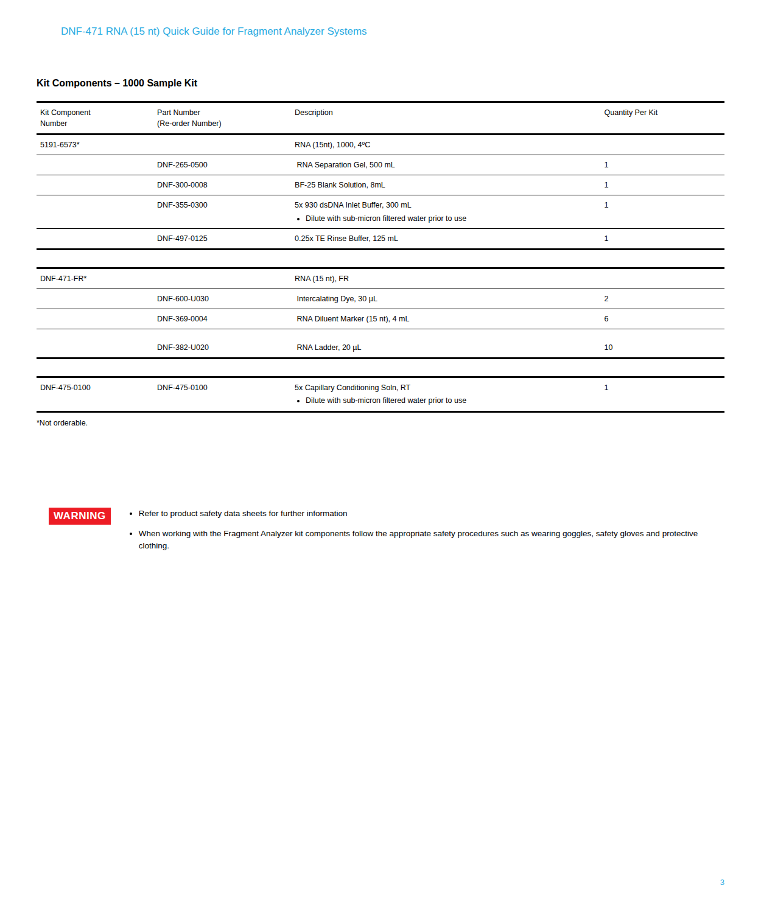DNF-471 RNA (15 nt) Quick Guide for Fragment Analyzer Systems
Kit Components – 1000 Sample Kit
| Kit Component Number | Part Number (Re-order Number) | Description | Quantity Per Kit |
| 5191-6573* | | RNA (15nt), 1000, 4ºC | |
| | DNF-265-0500 | RNA Separation Gel, 500 mL | 1 |
| | DNF-300-0008 | BF-25 Blank Solution, 8mL | 1 |
| | DNF-355-0300 | 5x 930 dsDNA Inlet Buffer, 300 mL Dilute with sub-micron filtered water prior to use | 1 |
| | DNF-497-0125 | 0.25x TE Rinse Buffer, 125 mL | 1 |
| DNF-471-FR* | | RNA (15 nt), FR | |
| | DNF-600-U030 | Intercalating Dye, 30 µL | 2 |
| | DNF-369-0004 | RNA Diluent Marker (15 nt), 4 mL | 6 |
| | DNF-382-U020 | RNA Ladder, 20 µL | 10 |
| DNF-475-0100 | DNF-475-0100 | 5x Capillary Conditioning Soln, RT Dilute with sub-micron filtered water prior to use | 1 |
*Not orderable.
WARNING
Refer to product safety data sheets for further information
When working with the Fragment Analyzer kit components follow the appropriate safety procedures such as wearing goggles, safety gloves and protective clothing.
3